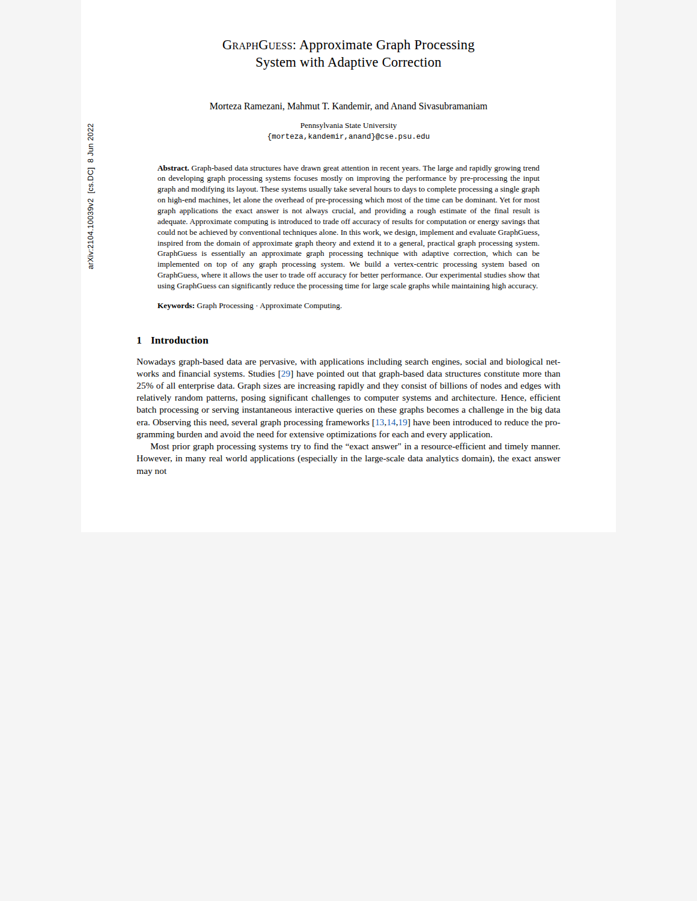arXiv:2104.10039v2 [cs.DC] 8 Jun 2022
GraphGuess: Approximate Graph Processing
System with Adaptive Correction
Morteza Ramezani, Mahmut T. Kandemir, and Anand Sivasubramaniam
Pennsylvania State University
{morteza,kandemir,anand}@cse.psu.edu
Abstract. Graph-based data structures have drawn great attention in recent years. The large and rapidly growing trend on developing graph processing systems focuses mostly on improving the performance by pre-processing the input graph and modifying its layout. These systems usually take several hours to days to complete processing a single graph on high-end machines, let alone the overhead of pre-processing which most of the time can be dominant. Yet for most graph applications the exact answer is not always crucial, and providing a rough estimate of the final result is adequate. Approximate computing is introduced to trade off accuracy of results for computation or energy savings that could not be achieved by conventional techniques alone. In this work, we design, implement and evaluate GraphGuess, inspired from the domain of approximate graph theory and extend it to a general, practical graph processing system. GraphGuess is essentially an approximate graph processing technique with adaptive correction, which can be implemented on top of any graph processing system. We build a vertex-centric processing system based on GraphGuess, where it allows the user to trade off accuracy for better performance. Our experimental studies show that using GraphGuess can significantly reduce the processing time for large scale graphs while maintaining high accuracy.
Keywords: Graph Processing · Approximate Computing.
1 Introduction
Nowadays graph-based data are pervasive, with applications including search engines, social and biological networks and financial systems. Studies [29] have pointed out that graph-based data structures constitute more than 25% of all enterprise data. Graph sizes are increasing rapidly and they consist of billions of nodes and edges with relatively random patterns, posing significant challenges to computer systems and architecture. Hence, efficient batch processing or serving instantaneous interactive queries on these graphs becomes a challenge in the big data era. Observing this need, several graph processing frameworks [13,14,19] have been introduced to reduce the programming burden and avoid the need for extensive optimizations for each and every application.
Most prior graph processing systems try to find the “exact answer" in a resource-efficient and timely manner. However, in many real world applications (especially in the large-scale data analytics domain), the exact answer may not